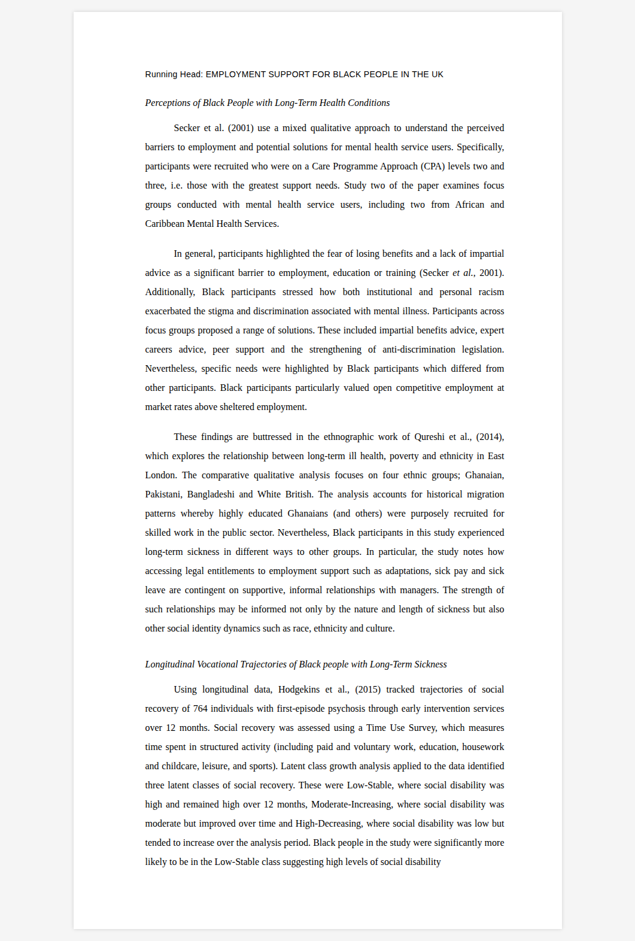Running Head: EMPLOYMENT SUPPORT FOR BLACK PEOPLE IN THE UK
Perceptions of Black People with Long-Term Health Conditions
Secker et al. (2001) use a mixed qualitative approach to understand the perceived barriers to employment and potential solutions for mental health service users. Specifically, participants were recruited who were on a Care Programme Approach (CPA) levels two and three, i.e. those with the greatest support needs. Study two of the paper examines focus groups conducted with mental health service users, including two from African and Caribbean Mental Health Services.
In general, participants highlighted the fear of losing benefits and a lack of impartial advice as a significant barrier to employment, education or training (Secker et al., 2001). Additionally, Black participants stressed how both institutional and personal racism exacerbated the stigma and discrimination associated with mental illness. Participants across focus groups proposed a range of solutions. These included impartial benefits advice, expert careers advice, peer support and the strengthening of anti-discrimination legislation. Nevertheless, specific needs were highlighted by Black participants which differed from other participants. Black participants particularly valued open competitive employment at market rates above sheltered employment.
These findings are buttressed in the ethnographic work of Qureshi et al., (2014), which explores the relationship between long-term ill health, poverty and ethnicity in East London. The comparative qualitative analysis focuses on four ethnic groups; Ghanaian, Pakistani, Bangladeshi and White British. The analysis accounts for historical migration patterns whereby highly educated Ghanaians (and others) were purposely recruited for skilled work in the public sector. Nevertheless, Black participants in this study experienced long-term sickness in different ways to other groups. In particular, the study notes how accessing legal entitlements to employment support such as adaptations, sick pay and sick leave are contingent on supportive, informal relationships with managers. The strength of such relationships may be informed not only by the nature and length of sickness but also other social identity dynamics such as race, ethnicity and culture.
Longitudinal Vocational Trajectories of Black people with Long-Term Sickness
Using longitudinal data, Hodgekins et al., (2015) tracked trajectories of social recovery of 764 individuals with first-episode psychosis through early intervention services over 12 months. Social recovery was assessed using a Time Use Survey, which measures time spent in structured activity (including paid and voluntary work, education, housework and childcare, leisure, and sports). Latent class growth analysis applied to the data identified three latent classes of social recovery. These were Low-Stable, where social disability was high and remained high over 12 months, Moderate-Increasing, where social disability was moderate but improved over time and High-Decreasing, where social disability was low but tended to increase over the analysis period. Black people in the study were significantly more likely to be in the Low-Stable class suggesting high levels of social disability